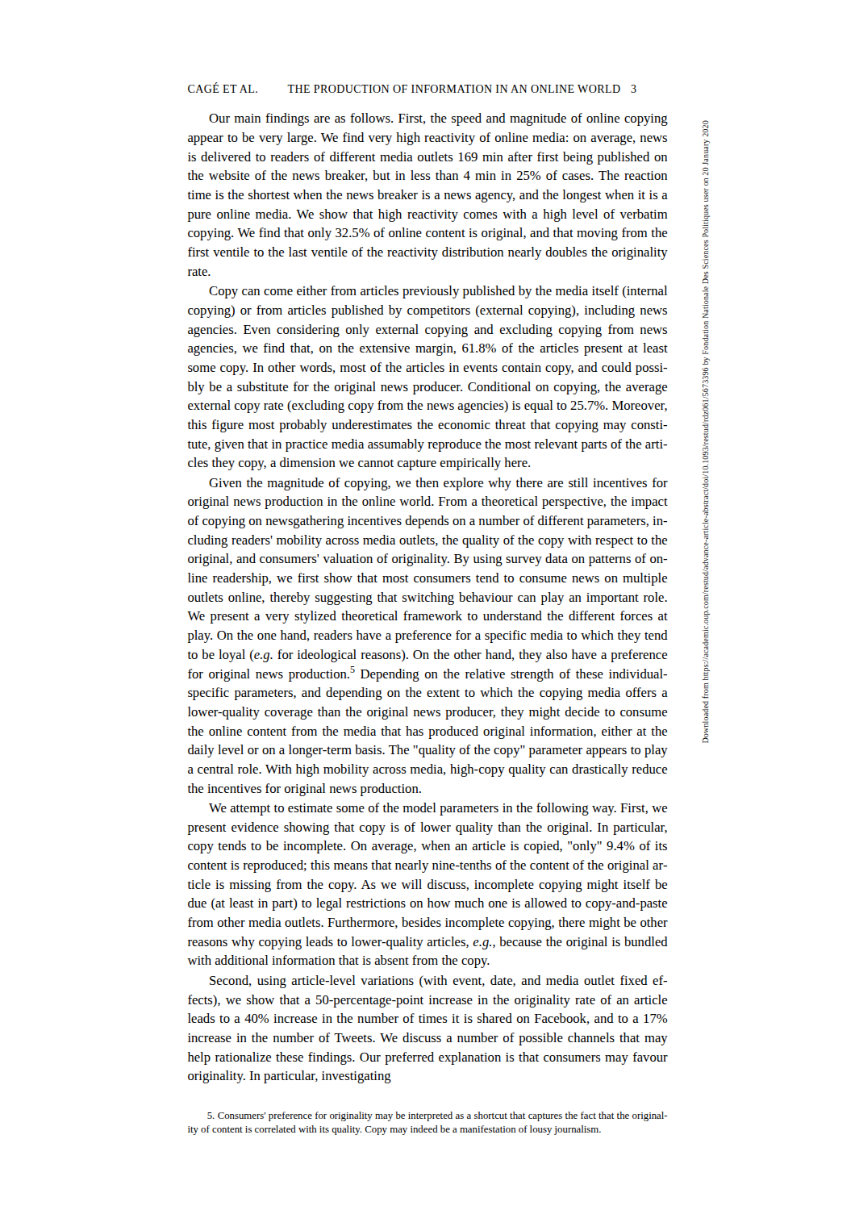Downloaded from https://academic.oup.com/restud/advance-article-abstract/doi/10.1093/restud/rdz061/5673396 by Fondation Nationale Des Sciences Politiques user on 20 January 2020
CAGÉ ET AL. THE PRODUCTION OF INFORMATION IN AN ONLINE WORLD 3
Our main findings are as follows. First, the speed and magnitude of online copying appear to be very large. We find very high reactivity of online media: on average, news is delivered to readers of different media outlets 169 min after first being published on the website of the news breaker, but in less than 4 min in 25% of cases. The reaction time is the shortest when the news breaker is a news agency, and the longest when it is a pure online media. We show that high reactivity comes with a high level of verbatim copying. We find that only 32.5% of online content is original, and that moving from the first ventile to the last ventile of the reactivity distribution nearly doubles the originality rate.
Copy can come either from articles previously published by the media itself (internal copying) or from articles published by competitors (external copying), including news agencies. Even considering only external copying and excluding copying from news agencies, we find that, on the extensive margin, 61.8% of the articles present at least some copy. In other words, most of the articles in events contain copy, and could possibly be a substitute for the original news producer. Conditional on copying, the average external copy rate (excluding copy from the news agencies) is equal to 25.7%. Moreover, this figure most probably underestimates the economic threat that copying may constitute, given that in practice media assumably reproduce the most relevant parts of the articles they copy, a dimension we cannot capture empirically here.
Given the magnitude of copying, we then explore why there are still incentives for original news production in the online world. From a theoretical perspective, the impact of copying on newsgathering incentives depends on a number of different parameters, including readers' mobility across media outlets, the quality of the copy with respect to the original, and consumers' valuation of originality. By using survey data on patterns of online readership, we first show that most consumers tend to consume news on multiple outlets online, thereby suggesting that switching behaviour can play an important role. We present a very stylized theoretical framework to understand the different forces at play. On the one hand, readers have a preference for a specific media to which they tend to be loyal (e.g. for ideological reasons). On the other hand, they also have a preference for original news production.5 Depending on the relative strength of these individual-specific parameters, and depending on the extent to which the copying media offers a lower-quality coverage than the original news producer, they might decide to consume the online content from the media that has produced original information, either at the daily level or on a longer-term basis. The "quality of the copy" parameter appears to play a central role. With high mobility across media, high-copy quality can drastically reduce the incentives for original news production.
We attempt to estimate some of the model parameters in the following way. First, we present evidence showing that copy is of lower quality than the original. In particular, copy tends to be incomplete. On average, when an article is copied, "only" 9.4% of its content is reproduced; this means that nearly nine-tenths of the content of the original article is missing from the copy. As we will discuss, incomplete copying might itself be due (at least in part) to legal restrictions on how much one is allowed to copy-and-paste from other media outlets. Furthermore, besides incomplete copying, there might be other reasons why copying leads to lower-quality articles, e.g., because the original is bundled with additional information that is absent from the copy.
Second, using article-level variations (with event, date, and media outlet fixed effects), we show that a 50-percentage-point increase in the originality rate of an article leads to a 40% increase in the number of times it is shared on Facebook, and to a 17% increase in the number of Tweets. We discuss a number of possible channels that may help rationalize these findings. Our preferred explanation is that consumers may favour originality. In particular, investigating
5. Consumers' preference for originality may be interpreted as a shortcut that captures the fact that the originality of content is correlated with its quality. Copy may indeed be a manifestation of lousy journalism.